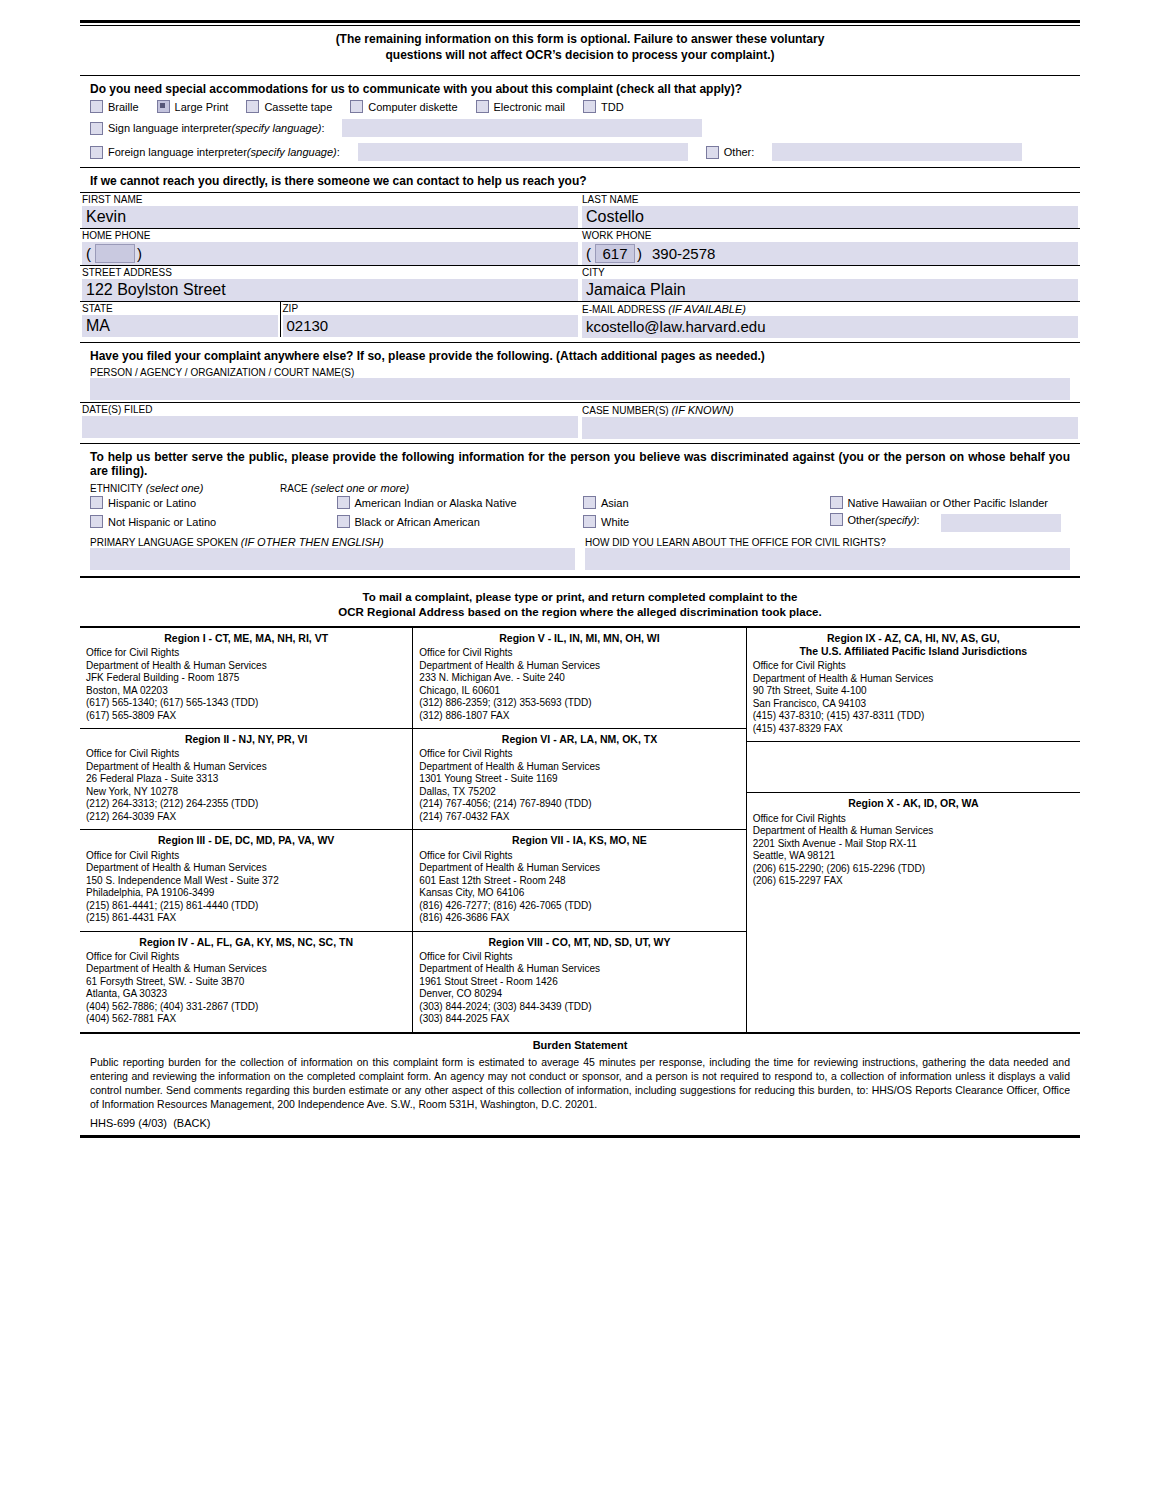(The remaining information on this form is optional. Failure to answer these voluntary
questions will not affect OCR’s decision to process your complaint.)
Do you need special accommodations for us to communicate with you about this complaint (check all that apply)?
Braille Large Print Cassette tape Computer diskette Electronic mail TDD
Sign language interpreter (specify language):
Foreign language interpreter (specify language): Other:
If we cannot reach you directly, is there someone we can contact to help us reach you?
| First Name Kevin | Last Name Costello |
| Home Phone ( ) | Work Phone ( 617 ) 390-2578 |
| Street Address 122 Boylston Street | City Jamaica Plain |
| / State MA / Zip 02130 / | E-mail Address (If available) kcostello@law.harvard.edu |
Have you filed your complaint anywhere else? If so, please provide the following. (Attach additional pages as needed.)
Person / Agency / Organization / Court Name(s)
| Date(s) Filed | Case Number(s) (If known) |
To help us better serve the public, please provide the following information for the person you believe was discriminated against (you or the person on whose behalf you are filing).
Ethnicity (select one)
Race (select one or more)
Hispanic or Latino
American Indian or Alaska Native
Asian
Native Hawaiian or Other Pacific Islander
Not Hispanic or Latino
Black or African American
White
Other (specify):
Primary Language Spoken (if other then English)
How did you learn about the Office for Civil Rights?
To mail a complaint, please type or print, and return completed complaint to the
OCR Regional Address based on the region where the alleged discrimination took place.
Region I - CT, ME, MA, NH, RI, VT
Office for Civil Rights
Department of Health & Human Services
JFK Federal Building - Room 1875
Boston, MA 02203
(617) 565-1340; (617) 565-1343 (TDD)
(617) 565-3809 FAX
Region II - NJ, NY, PR, VI
Office for Civil Rights
Department of Health & Human Services
26 Federal Plaza - Suite 3313
New York, NY 10278
(212) 264-3313; (212) 264-2355 (TDD)
(212) 264-3039 FAX
Region III - DE, DC, MD, PA, VA, WV
Office for Civil Rights
Department of Health & Human Services
150 S. Independence Mall West - Suite 372
Philadelphia, PA 19106-3499
(215) 861-4441; (215) 861-4440 (TDD)
(215) 861-4431 FAX
Region IV - AL, FL, GA, KY, MS, NC, SC, TN
Office for Civil Rights
Department of Health & Human Services
61 Forsyth Street, SW. - Suite 3B70
Atlanta, GA 30323
(404) 562-7886; (404) 331-2867 (TDD)
(404) 562-7881 FAX
Region V - IL, IN, MI, MN, OH, WI
Office for Civil Rights
Department of Health & Human Services
233 N. Michigan Ave. - Suite 240
Chicago, IL 60601
(312) 886-2359; (312) 353-5693 (TDD)
(312) 886-1807 FAX
Region VI - AR, LA, NM, OK, TX
Office for Civil Rights
Department of Health & Human Services
1301 Young Street - Suite 1169
Dallas, TX 75202
(214) 767-4056; (214) 767-8940 (TDD)
(214) 767-0432 FAX
Region VII - IA, KS, MO, NE
Office for Civil Rights
Department of Health & Human Services
601 East 12th Street - Room 248
Kansas City, MO 64106
(816) 426-7277; (816) 426-7065 (TDD)
(816) 426-3686 FAX
Region VIII - CO, MT, ND, SD, UT, WY
Office for Civil Rights
Department of Health & Human Services
1961 Stout Street - Room 1426
Denver, CO 80294
(303) 844-2024; (303) 844-3439 (TDD)
(303) 844-2025 FAX
Region IX - AZ, CA, HI, NV, AS, GU,
The U.S. Affiliated Pacific Island Jurisdictions
Office for Civil Rights
Department of Health & Human Services
90 7th Street, Suite 4-100
San Francisco, CA 94103
(415) 437-8310; (415) 437-8311 (TDD)
(415) 437-8329 FAX
Region X - AK, ID, OR, WA
Office for Civil Rights
Department of Health & Human Services
2201 Sixth Avenue - Mail Stop RX-11
Seattle, WA 98121
(206) 615-2290; (206) 615-2296 (TDD)
(206) 615-2297 FAX
Burden Statement
Public reporting burden for the collection of information on this complaint form is estimated to average 45 minutes per response, including the time for reviewing instructions, gathering the data needed and entering and reviewing the information on the completed complaint form. An agency may not conduct or sponsor, and a person is not required to respond to, a collection of information unless it displays a valid control number. Send comments regarding this burden estimate or any other aspect of this collection of information, including suggestions for reducing this burden, to: HHS/OS Reports Clearance Officer, Office of Information Resources Management, 200 Independence Ave. S.W., Room 531H, Washington, D.C. 20201.
HHS-699 (4/03) (BACK)